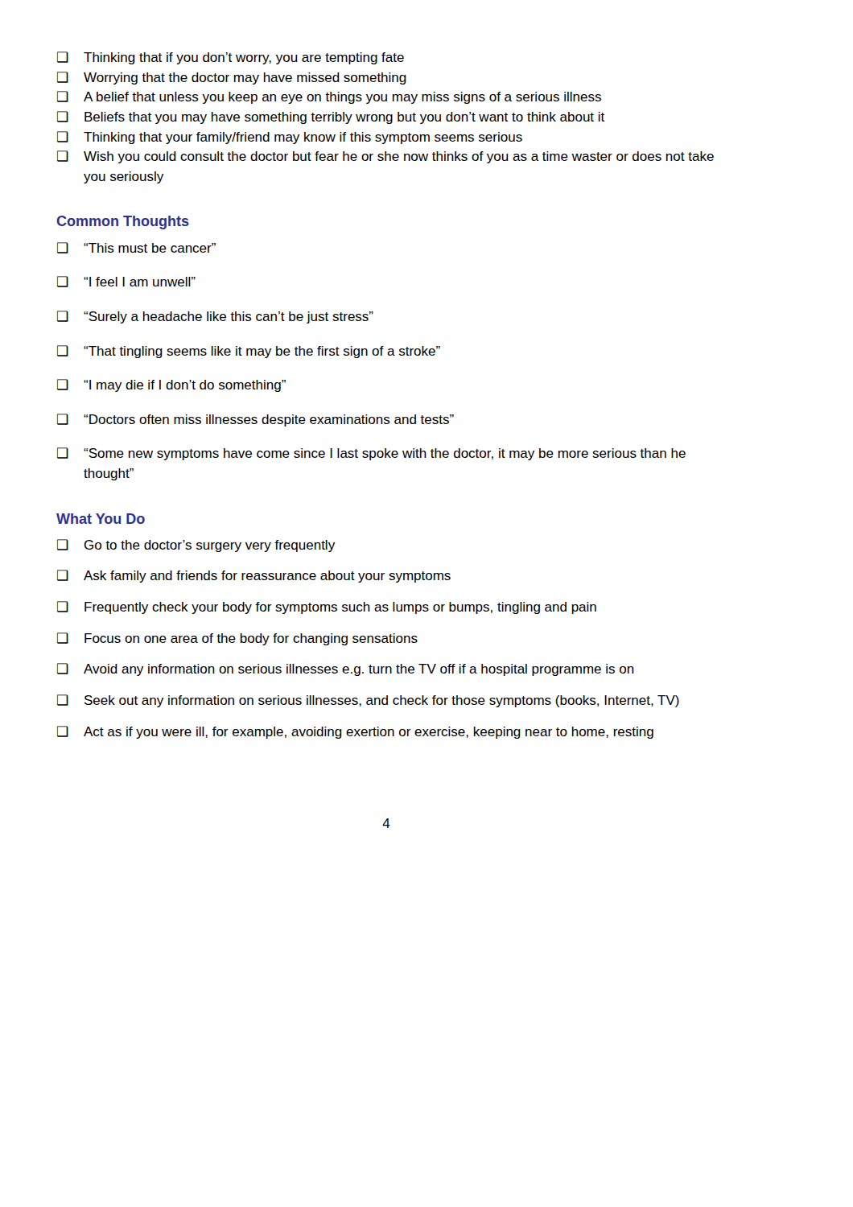Thinking that if you don’t worry, you are tempting fate
Worrying that the doctor may have missed something
A belief that unless you keep an eye on things you may miss signs of a serious illness
Beliefs that you may have something terribly wrong but you don’t want to think about it
Thinking that your family/friend may know if this symptom seems serious
Wish you could consult the doctor but fear he or she now thinks of you as a time waster or does not take you seriously
Common Thoughts
“This must be cancer”
“I feel I am unwell”
“Surely a headache like this can’t be just stress”
“That tingling seems like it may be the first sign of a stroke”
“I may die if I don’t do something”
“Doctors often miss illnesses despite examinations and tests”
“Some new symptoms have come since I last spoke with the doctor, it may be more serious than he thought”
What You Do
Go to the doctor’s surgery very frequently
Ask family and friends for reassurance about your symptoms
Frequently check your body for symptoms such as lumps or bumps, tingling and pain
Focus on one area of the body for changing sensations
Avoid any information on serious illnesses e.g. turn the TV off if a hospital programme is on
Seek out any information on serious illnesses, and check for those symptoms (books, Internet, TV)
Act as if you were ill, for example, avoiding exertion or exercise, keeping near to home, resting
4